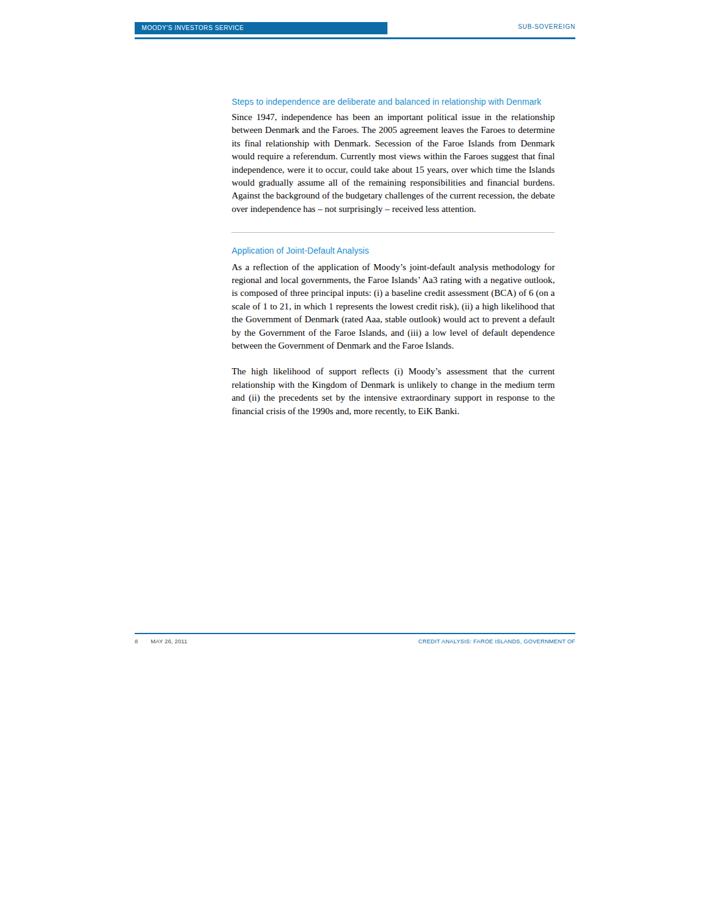MOODY'S INVESTORS SERVICE
SUB-SOVEREIGN
Steps to independence are deliberate and balanced in relationship with Denmark
Since 1947, independence has been an important political issue in the relationship between Denmark and the Faroes. The 2005 agreement leaves the Faroes to determine its final relationship with Denmark. Secession of the Faroe Islands from Denmark would require a referendum. Currently most views within the Faroes suggest that final independence, were it to occur, could take about 15 years, over which time the Islands would gradually assume all of the remaining responsibilities and financial burdens. Against the background of the budgetary challenges of the current recession, the debate over independence has – not surprisingly – received less attention.
Application of Joint-Default Analysis
As a reflection of the application of Moody’s joint-default analysis methodology for regional and local governments, the Faroe Islands’ Aa3 rating with a negative outlook, is composed of three principal inputs: (i) a baseline credit assessment (BCA) of 6 (on a scale of 1 to 21, in which 1 represents the lowest credit risk), (ii) a high likelihood that the Government of Denmark (rated Aaa, stable outlook) would act to prevent a default by the Government of the Faroe Islands, and (iii) a low level of default dependence between the Government of Denmark and the Faroe Islands.
The high likelihood of support reflects (i) Moody’s assessment that the current relationship with the Kingdom of Denmark is unlikely to change in the medium term and (ii) the precedents set by the intensive extraordinary support in response to the financial crisis of the 1990s and, more recently, to EiK Banki.
8 MAY 26, 2011
CREDIT ANALYSIS: FAROE ISLANDS, GOVERNMENT OF